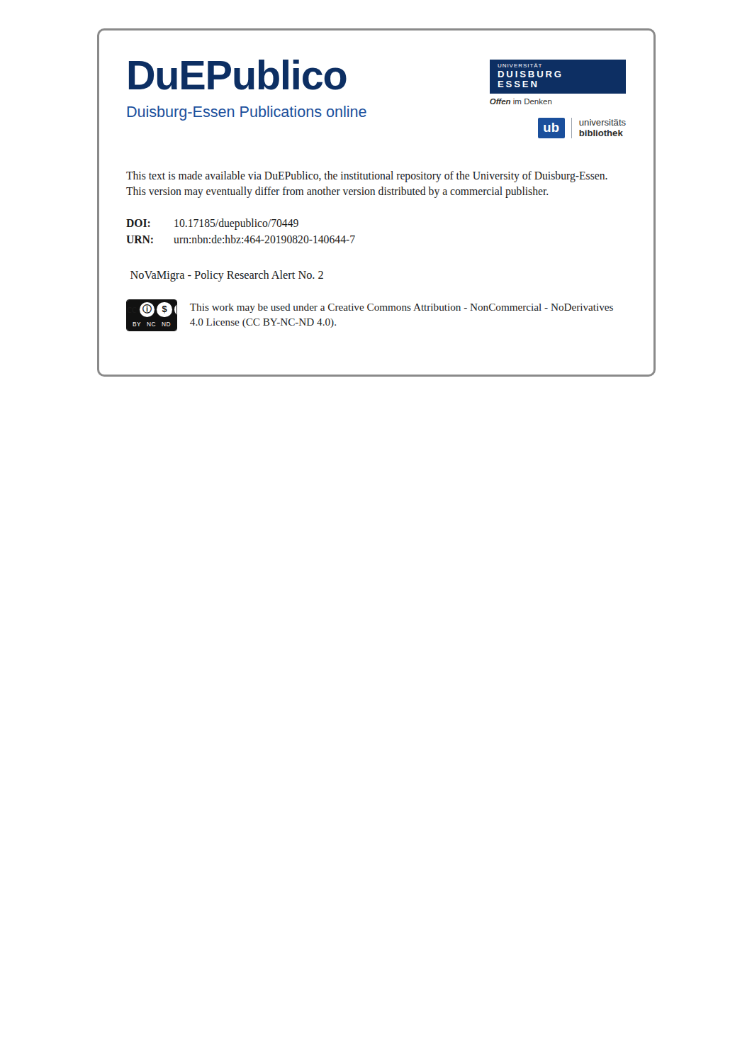DuEPublico
Duisburg-Essen Publications online
Universität DUISBURG ESSEN
Offen im Denken
ub universitäts bibliothek
This text is made available via DuEPublico, the institutional repository of the University of Duisburg-Essen. This version may eventually differ from another version distributed by a commercial publisher.
DOI: 10.17185/duepublico/70449
URN: urn:nbn:de:hbz:464-20190820-140644-7
NoVaMigra - Policy Research Alert No. 2
cc ⓘ $ =
BY NC ND
This work may be used under a Creative Commons Attribution - NonCommercial - NoDerivatives 4.0 License (CC BY-NC-ND 4.0).